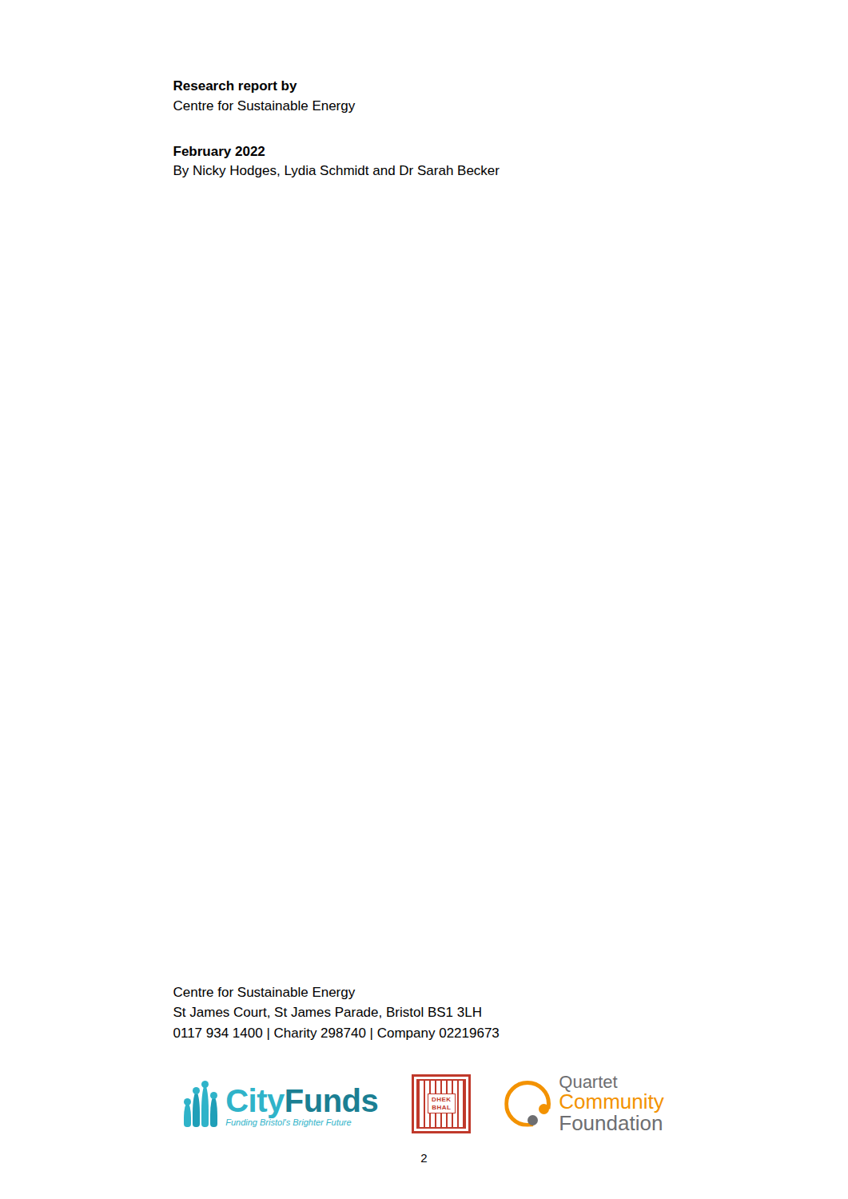Research report by
Centre for Sustainable Energy
February 2022
By Nicky Hodges, Lydia Schmidt and Dr Sarah Becker
Centre for Sustainable Energy
St James Court, St James Parade, Bristol BS1 3LH
0117 934 1400 | Charity 298740 | Company 02219673
City Funds Funding Bristol's Brighter Future
DHEK
BHAL
Quartet Community Foundation
2